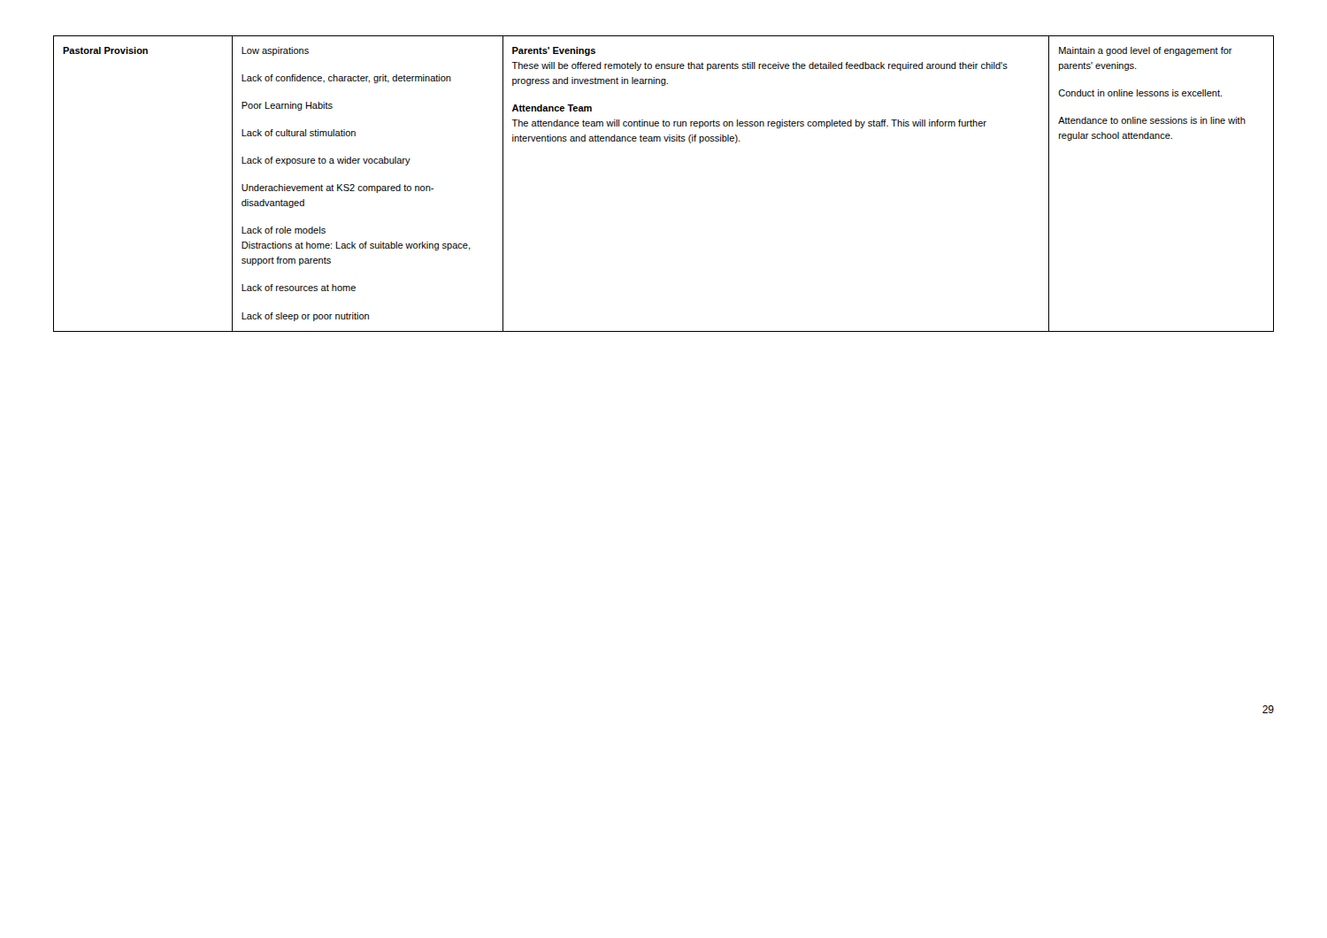| Pastoral Provision | Low aspirations Lack of confidence, character, grit, determination Poor Learning Habits Lack of cultural stimulation Lack of exposure to a wider vocabulary Underachievement at KS2 compared to non-disadvantaged Lack of role models Distractions at home: Lack of suitable working space, support from parents Lack of resources at home Lack of sleep or poor nutrition | Parents' Evenings These will be offered remotely to ensure that parents still receive the detailed feedback required around their child's progress and investment in learning. Attendance Team The attendance team will continue to run reports on lesson registers completed by staff. This will inform further interventions and attendance team visits (if possible). | Maintain a good level of engagement for parents' evenings. Conduct in online lessons is excellent. Attendance to online sessions is in line with regular school attendance. |
29